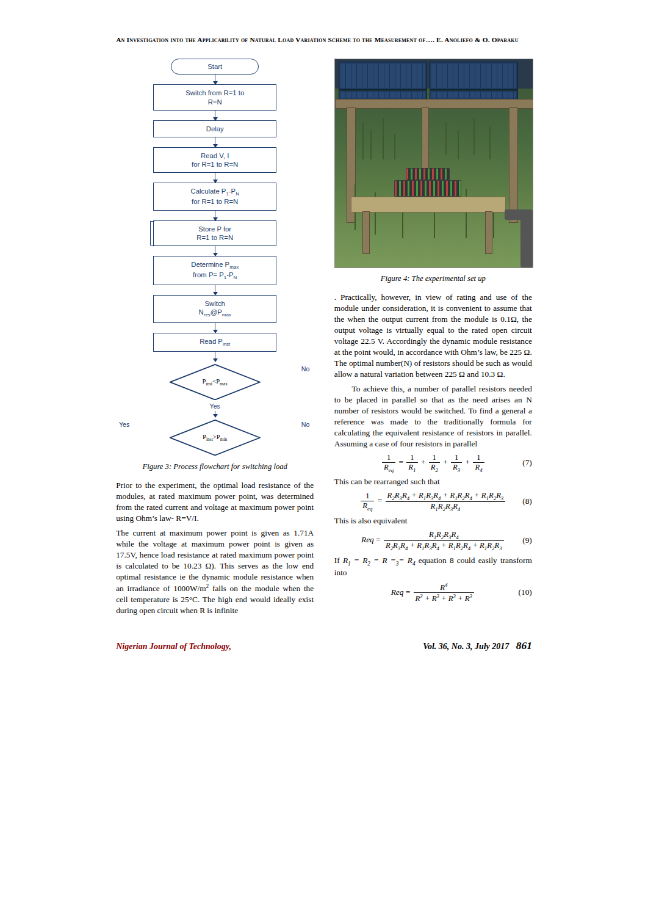An Investigation into the Applicability of Natural Load Variation Scheme to the Measurement of…. E. Anoliefo & O. Oparaku
Start
Switch from R=1 to
R=N
Delay
Read V, I
for R=1 to R=N
Calculate P1-PN
for R=1 to R=N
Store P for
R=1 to R=N
Determine Pmax
from P= P1-PN
Switch
Nres@Pmax
Read Pinst
Pinst<Pmax
No
Yes
Pinst>Pmin
Yes No
Figure 3: Process flowchart for switching load
Prior to the experiment, the optimal load resistance of the modules, at rated maximum power point, was determined from the rated current and voltage at maximum power point using Ohm’s law- R=V/I.
The current at maximum power point is given as 1.71A while the voltage at maximum power point is given as 17.5V, hence load resistance at rated maximum power point is calculated to be 10.23 Ω). This serves as the low end optimal resistance ie the dynamic module resistance when an irradiance of 1000W/m2 falls on the module when the cell temperature is 25°C. The high end would ideally exist during open circuit when R is infinite
Figure 4: The experimental set up
. Practically, however, in view of rating and use of the module under consideration, it is convenient to assume that the when the output current from the module is 0.1Ω, the output voltage is virtually equal to the rated open circuit voltage 22.5 V. Accordingly the dynamic module resistance at the point would, in accordance with Ohm’s law, be 225 Ω. The optimal number(N) of resistors should be such as would allow a natural variation between 225 Ω and 10.3 Ω.
To achieve this, a number of parallel resistors needed to be placed in parallel so that as the need arises an N number of resistors would be switched. To find a general a reference was made to the traditionally formula for calculating the equivalent resistance of resistors in parallel. Assuming a case of four resistors in parallel
1 Req = 1 R1 + 1 R2 + 1 R3 + 1 R4 (7)
This can be rearranged such that
1 Req = R2R3R4 + R1R3R4 + R1R2R4 + R1R2R3 R1R2R3R4 (8)
This is also equivalent
Req = R1R2R3R4 R2R3R4 + R1R3R4 + R1R2R4 + R1R2R3 (9)
If R1 = R2 = R =3= R4 equation 8 could easily transform into
Req = R4 R3 + R3 + R3 + R3 (10)
Nigerian Journal of Technology,
Vol. 36, No. 3, July 2017 861